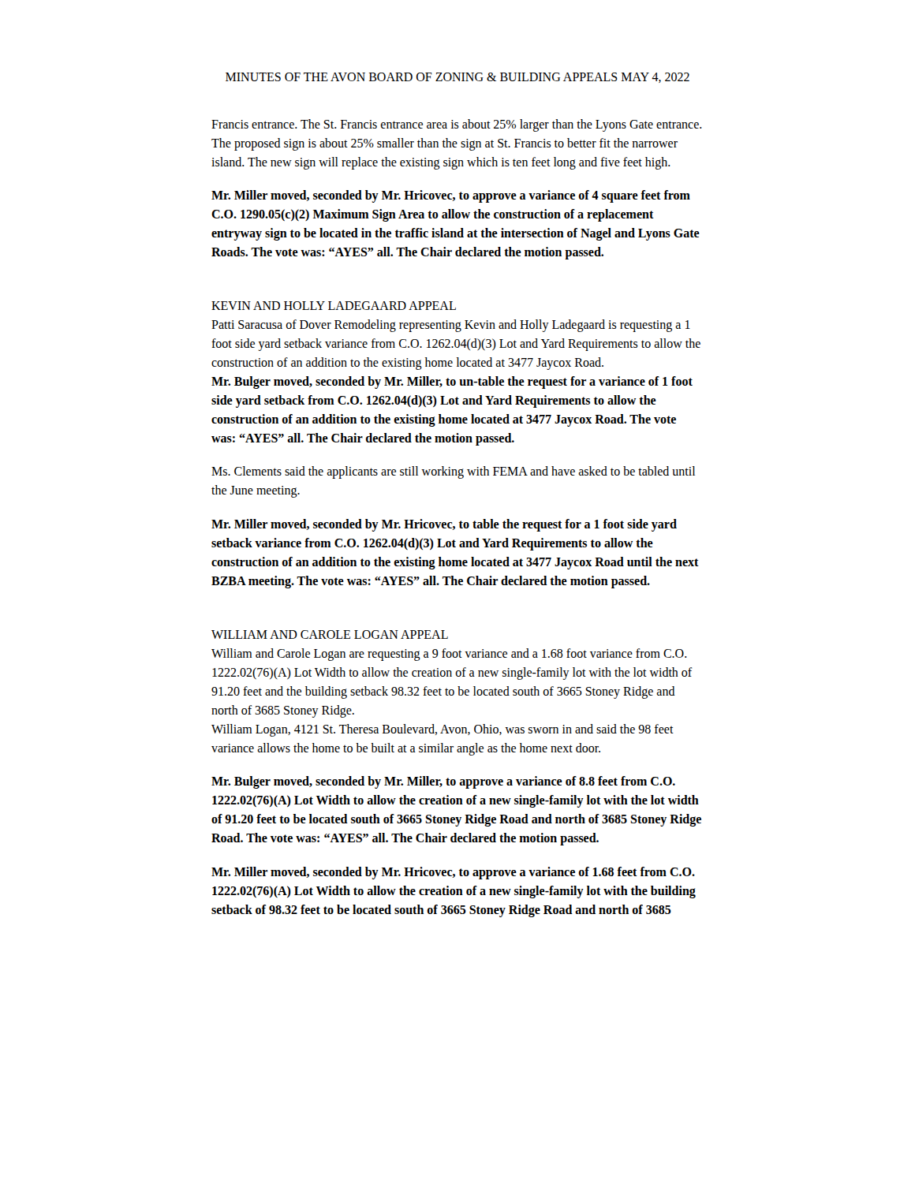MINUTES OF THE AVON BOARD OF ZONING & BUILDING APPEALS MAY 4, 2022
Francis entrance. The St. Francis entrance area is about 25% larger than the Lyons Gate entrance. The proposed sign is about 25% smaller than the sign at St. Francis to better fit the narrower island. The new sign will replace the existing sign which is ten feet long and five feet high.
Mr. Miller moved, seconded by Mr. Hricovec, to approve a variance of 4 square feet from C.O. 1290.05(c)(2) Maximum Sign Area to allow the construction of a replacement entryway sign to be located in the traffic island at the intersection of Nagel and Lyons Gate Roads. The vote was: “AYES” all. The Chair declared the motion passed.
KEVIN AND HOLLY LADEGAARD APPEAL
Patti Saracusa of Dover Remodeling representing Kevin and Holly Ladegaard is requesting a 1 foot side yard setback variance from C.O. 1262.04(d)(3) Lot and Yard Requirements to allow the construction of an addition to the existing home located at 3477 Jaycox Road.
Mr. Bulger moved, seconded by Mr. Miller, to un-table the request for a variance of 1 foot side yard setback from C.O. 1262.04(d)(3) Lot and Yard Requirements to allow the construction of an addition to the existing home located at 3477 Jaycox Road. The vote was: “AYES” all. The Chair declared the motion passed.
Ms. Clements said the applicants are still working with FEMA and have asked to be tabled until the June meeting.
Mr. Miller moved, seconded by Mr. Hricovec, to table the request for a 1 foot side yard setback variance from C.O. 1262.04(d)(3) Lot and Yard Requirements to allow the construction of an addition to the existing home located at 3477 Jaycox Road until the next BZBA meeting. The vote was: “AYES” all. The Chair declared the motion passed.
WILLIAM AND CAROLE LOGAN APPEAL
William and Carole Logan are requesting a 9 foot variance and a 1.68 foot variance from C.O. 1222.02(76)(A) Lot Width to allow the creation of a new single-family lot with the lot width of 91.20 feet and the building setback 98.32 feet to be located south of 3665 Stoney Ridge and north of 3685 Stoney Ridge.
William Logan, 4121 St. Theresa Boulevard, Avon, Ohio, was sworn in and said the 98 feet variance allows the home to be built at a similar angle as the home next door.
Mr. Bulger moved, seconded by Mr. Miller, to approve a variance of 8.8 feet from C.O. 1222.02(76)(A) Lot Width to allow the creation of a new single-family lot with the lot width of 91.20 feet to be located south of 3665 Stoney Ridge Road and north of 3685 Stoney Ridge Road. The vote was: “AYES” all. The Chair declared the motion passed.
Mr. Miller moved, seconded by Mr. Hricovec, to approve a variance of 1.68 feet from C.O. 1222.02(76)(A) Lot Width to allow the creation of a new single-family lot with the building setback of 98.32 feet to be located south of 3665 Stoney Ridge Road and north of 3685